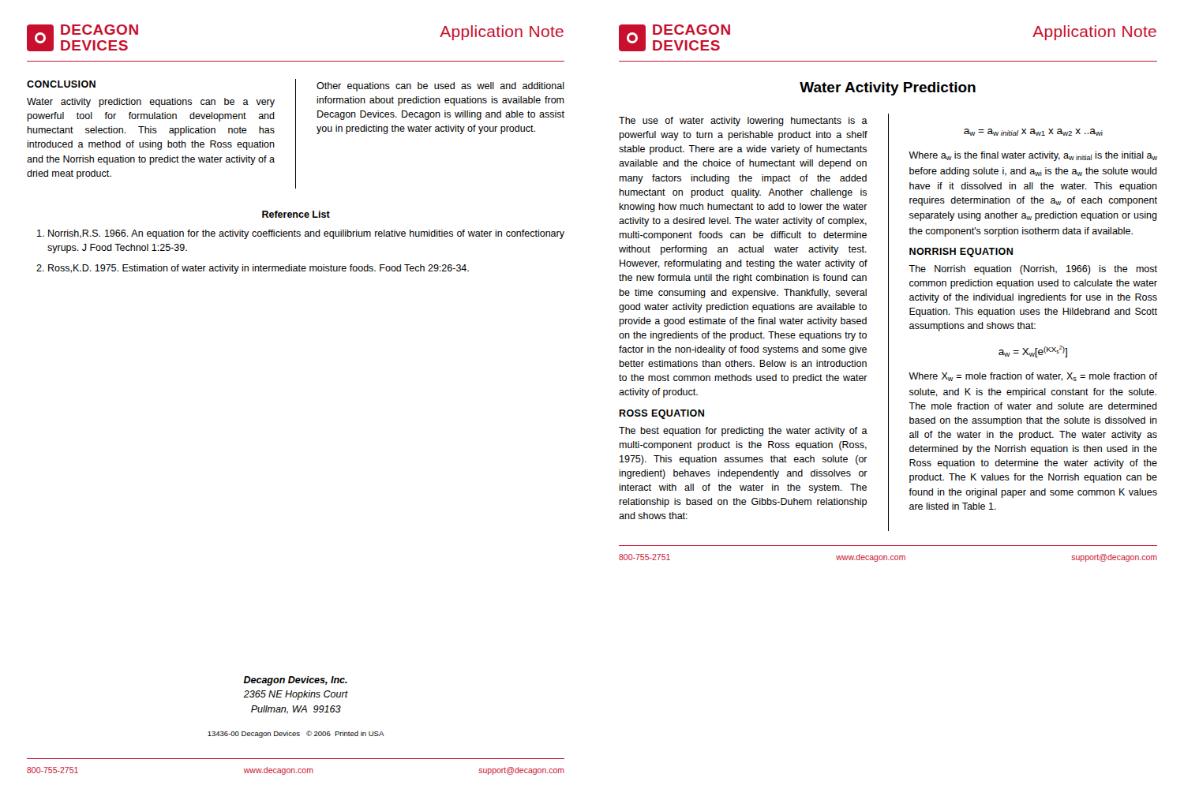DECAGON DEVICES
Application Note
CONCLUSION
Water activity prediction equations can be a very powerful tool for formulation development and humectant selection. This application note has introduced a method of using both the Ross equation and the Norrish equation to predict the water activity of a dried meat product.
Other equations can be used as well and additional information about prediction equations is available from Decagon Devices. Decagon is willing and able to assist you in predicting the water activity of your product.
Reference List
Norrish,R.S. 1966. An equation for the activity coefficients and equilibrium relative humidities of water in confectionary syrups. J Food Technol 1:25-39.
Ross,K.D. 1975. Estimation of water activity in intermediate moisture foods. Food Tech 29:26-34.
Decagon Devices, Inc.
2365 NE Hopkins Court
Pullman, WA 99163
13436-00 Decagon Devices © 2006 Printed in USA
800-755-2751 www.decagon.com support@decagon.com
DECAGON DEVICES
Application Note
Water Activity Prediction
The use of water activity lowering humectants is a powerful way to turn a perishable product into a shelf stable product. There are a wide variety of humectants available and the choice of humectant will depend on many factors including the impact of the added humectant on product quality. Another challenge is knowing how much humectant to add to lower the water activity to a desired level. The water activity of complex, multi-component foods can be difficult to determine without performing an actual water activity test. However, reformulating and testing the water activity of the new formula until the right combination is found can be time consuming and expensive. Thankfully, several good water activity prediction equations are available to provide a good estimate of the final water activity based on the ingredients of the product. These equations try to factor in the non-ideality of food systems and some give better estimations than others. Below is an introduction to the most common methods used to predict the water activity of product.
ROSS EQUATION
The best equation for predicting the water activity of a multi-component product is the Ross equation (Ross, 1975). This equation assumes that each solute (or ingredient) behaves independently and dissolves or interact with all of the water in the system. The relationship is based on the Gibbs-Duhem relationship and shows that:
aw = aw initial x aw1 x aw2 x ..awi
Where aw is the final water activity, aw initial is the initial aw before adding solute i, and awi is the aw the solute would have if it dissolved in all the water. This equation requires determination of the aw of each component separately using another aw prediction equation or using the component's sorption isotherm data if available.
NORRISH EQUATION
The Norrish equation (Norrish, 1966) is the most common prediction equation used to calculate the water activity of the individual ingredients for use in the Ross Equation. This equation uses the Hildebrand and Scott assumptions and shows that:
aw = Xw[e(KXs2)]
Where Xw = mole fraction of water, Xs = mole fraction of solute, and K is the empirical constant for the solute. The mole fraction of water and solute are determined based on the assumption that the solute is dissolved in all of the water in the product. The water activity as determined by the Norrish equation is then used in the Ross equation to determine the water activity of the product. The K values for the Norrish equation can be found in the original paper and some common K values are listed in Table 1.
800-755-2751 www.decagon.com support@decagon.com